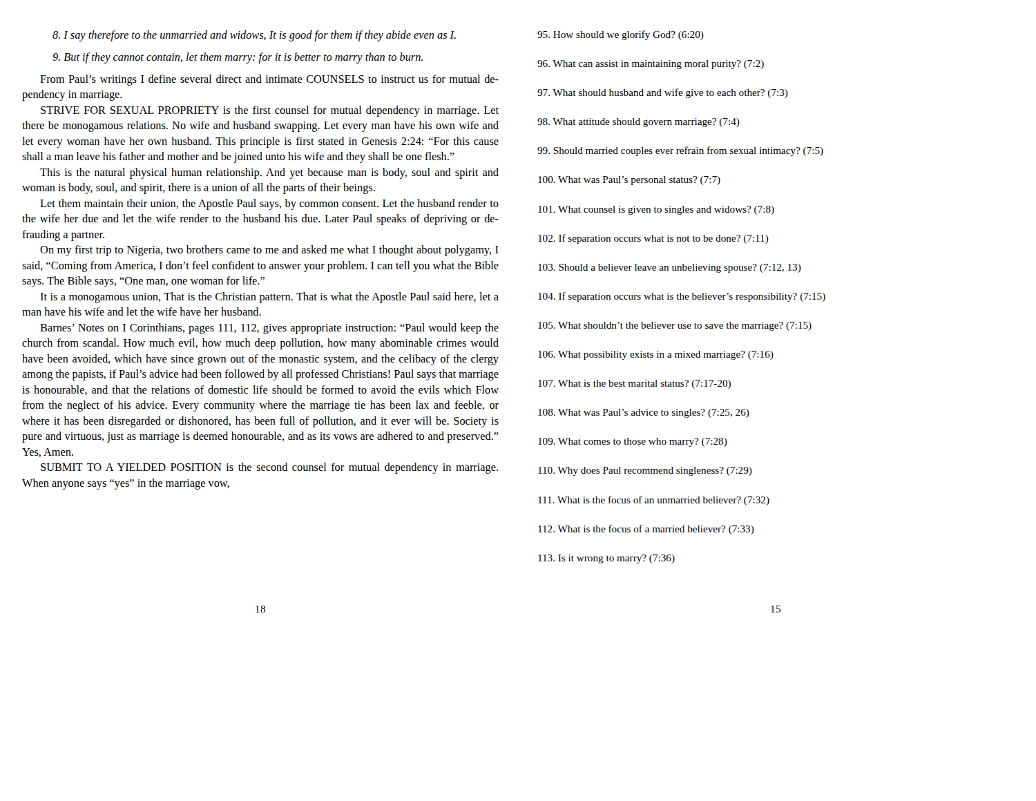8. I say therefore to the unmarried and widows, It is good for them if they abide even as I.
9. But if they cannot contain, let them marry: for it is better to marry than to burn.
From Paul’s writings I define several direct and intimate COUNSELS to instruct us for mutual dependency in marriage.
STRIVE FOR SEXUAL PROPRIETY is the first counsel for mutual dependency in marriage. Let there be monogamous relations. No wife and husband swapping. Let every man have his own wife and let every woman have her own husband. This principle is first stated in Genesis 2:24: “For this cause shall a man leave his father and mother and be joined unto his wife and they shall be one flesh.”
This is the natural physical human relationship. And yet because man is body, soul and spirit and woman is body, soul, and spirit, there is a union of all the parts of their beings.
Let them maintain their union, the Apostle Paul says, by common consent. Let the husband render to the wife her due and let the wife render to the husband his due. Later Paul speaks of depriving or defrauding a partner.
On my first trip to Nigeria, two brothers came to me and asked me what I thought about polygamy, I said, “Coming from America, I don’t feel confident to answer your problem. I can tell you what the Bible says. The Bible says, “One man, one woman for life.”
It is a monogamous union, That is the Christian pattern. That is what the Apostle Paul said here, let a man have his wife and let the wife have her husband.
Barnes’ Notes on I Corinthians, pages 111, 112, gives appropriate instruction: “Paul would keep the church from scandal. How much evil, how much deep pollution, how many abominable crimes would have been avoided, which have since grown out of the monastic system, and the celibacy of the clergy among the papists, if Paul’s advice had been followed by all professed Christians! Paul says that marriage is honourable, and that the relations of domestic life should be formed to avoid the evils which Flow from the neglect of his advice. Every community where the marriage tie has been lax and feeble, or where it has been disregarded or dishonored, has been full of pollution, and it ever will be. Society is pure and virtuous, just as marriage is deemed honourable, and as its vows are adhered to and preserved.” Yes, Amen.
SUBMIT TO A YIELDED POSITION is the second counsel for mutual dependency in marriage. When anyone says “yes” in the marriage vow,
18
95. How should we glorify God? (6:20)
96. What can assist in maintaining moral purity? (7:2)
97. What should husband and wife give to each other? (7:3)
98. What attitude should govern marriage? (7:4)
99. Should married couples ever refrain from sexual intimacy? (7:5)
100. What was Paul’s personal status? (7:7)
101. What counsel is given to singles and widows? (7:8)
102. If separation occurs what is not to be done? (7:11)
103. Should a believer leave an unbelieving spouse? (7:12, 13)
104. If separation occurs what is the believer’s responsibility? (7:15)
105. What shouldn’t the believer use to save the marriage? (7:15)
106. What possibility exists in a mixed marriage? (7:16)
107. What is the best marital status? (7:17-20)
108. What was Paul’s advice to singles? (7:25, 26)
109. What comes to those who marry? (7:28)
110. Why does Paul recommend singleness? (7:29)
111. What is the focus of an unmarried believer? (7:32)
112. What is the focus of a married believer? (7:33)
113. Is it wrong to marry? (7:36)
15